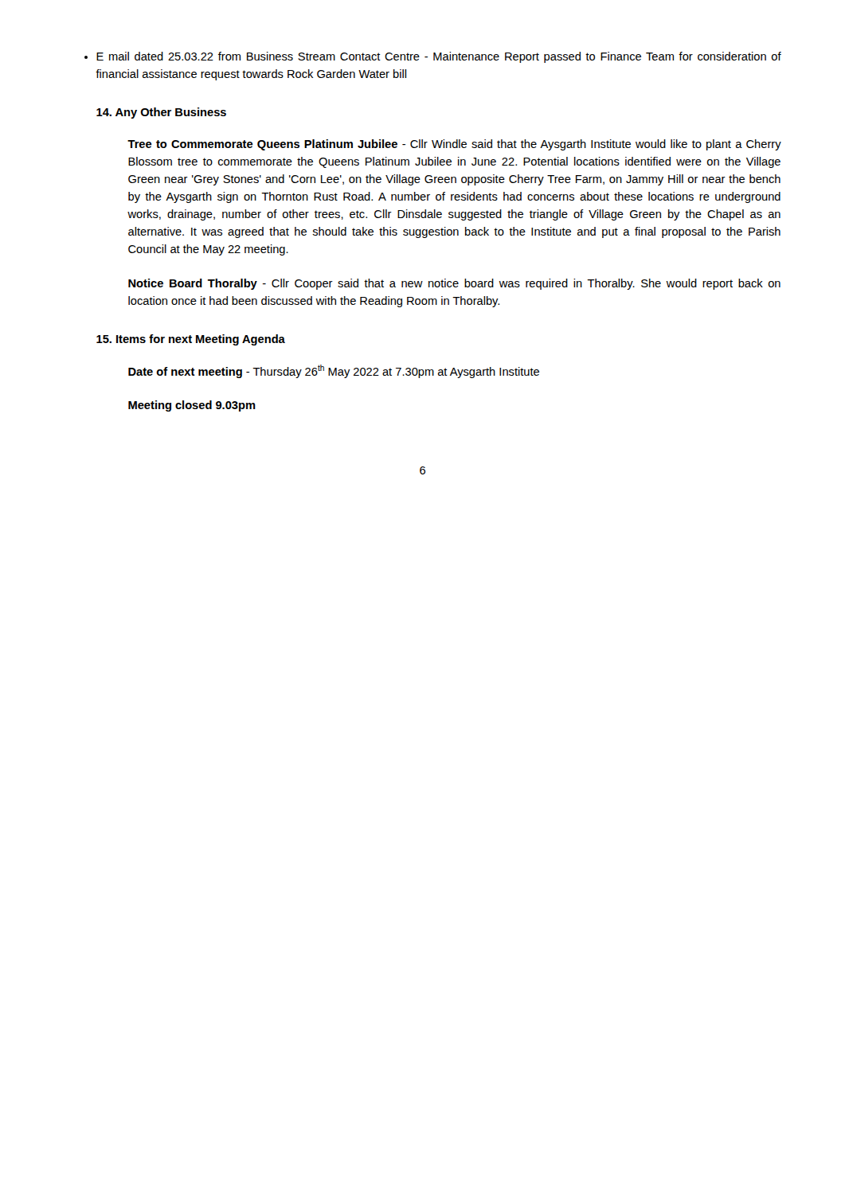E mail dated 25.03.22 from Business Stream Contact Centre - Maintenance Report passed to Finance Team for consideration of financial assistance request towards Rock Garden Water bill
14. Any Other Business
Tree to Commemorate Queens Platinum Jubilee - Cllr Windle said that the Aysgarth Institute would like to plant a Cherry Blossom tree to commemorate the Queens Platinum Jubilee in June 22. Potential locations identified were on the Village Green near 'Grey Stones' and 'Corn Lee', on the Village Green opposite Cherry Tree Farm, on Jammy Hill or near the bench by the Aysgarth sign on Thornton Rust Road. A number of residents had concerns about these locations re underground works, drainage, number of other trees, etc. Cllr Dinsdale suggested the triangle of Village Green by the Chapel as an alternative. It was agreed that he should take this suggestion back to the Institute and put a final proposal to the Parish Council at the May 22 meeting.
Notice Board Thoralby - Cllr Cooper said that a new notice board was required in Thoralby. She would report back on location once it had been discussed with the Reading Room in Thoralby.
15. Items for next Meeting Agenda
Date of next meeting - Thursday 26th May 2022 at 7.30pm at Aysgarth Institute
Meeting closed 9.03pm
6